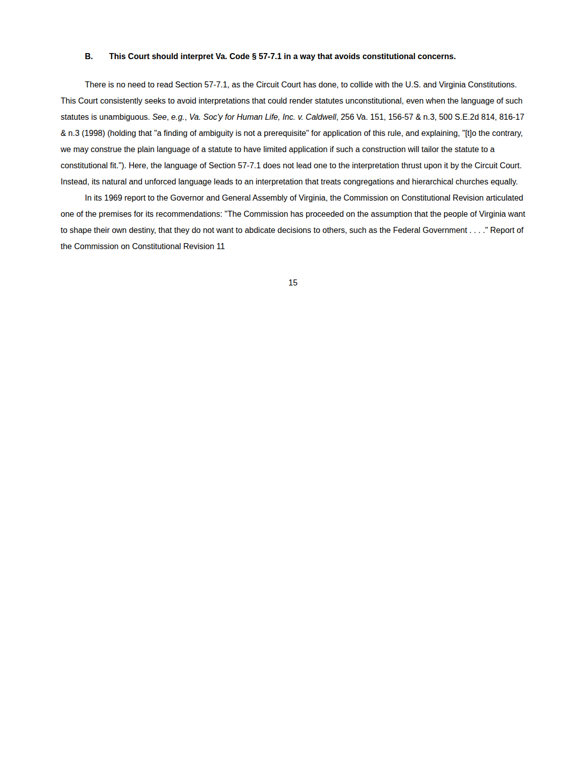B. This Court should interpret Va. Code § 57-7.1 in a way that avoids constitutional concerns.
There is no need to read Section 57-7.1, as the Circuit Court has done, to collide with the U.S. and Virginia Constitutions. This Court consistently seeks to avoid interpretations that could render statutes unconstitutional, even when the language of such statutes is unambiguous. See, e.g., Va. Soc'y for Human Life, Inc. v. Caldwell, 256 Va. 151, 156-57 & n.3, 500 S.E.2d 814, 816-17 & n.3 (1998) (holding that "a finding of ambiguity is not a prerequisite" for application of this rule, and explaining, "[t]o the contrary, we may construe the plain language of a statute to have limited application if such a construction will tailor the statute to a constitutional fit."). Here, the language of Section 57-7.1 does not lead one to the interpretation thrust upon it by the Circuit Court. Instead, its natural and unforced language leads to an interpretation that treats congregations and hierarchical churches equally.
In its 1969 report to the Governor and General Assembly of Virginia, the Commission on Constitutional Revision articulated one of the premises for its recommendations: "The Commission has proceeded on the assumption that the people of Virginia want to shape their own destiny, that they do not want to abdicate decisions to others, such as the Federal Government . . . ." Report of the Commission on Constitutional Revision 11
15